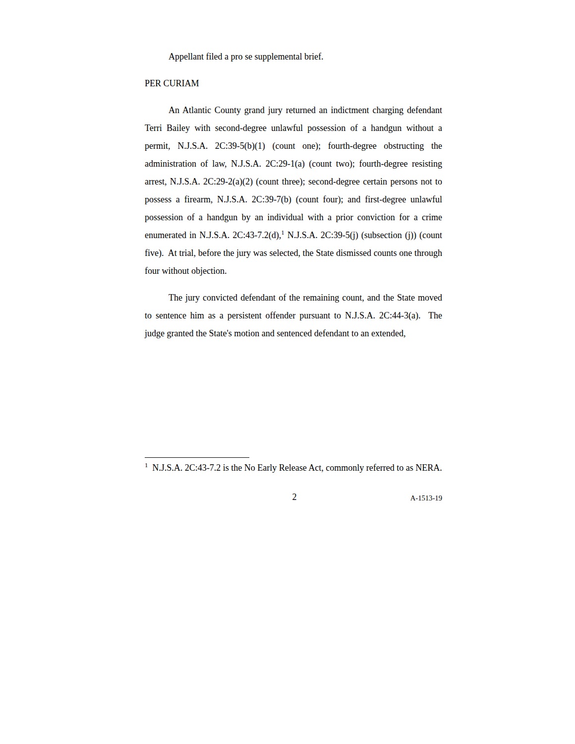Appellant filed a pro se supplemental brief.
PER CURIAM
An Atlantic County grand jury returned an indictment charging defendant Terri Bailey with second-degree unlawful possession of a handgun without a permit, N.J.S.A. 2C:39-5(b)(1) (count one); fourth-degree obstructing the administration of law, N.J.S.A. 2C:29-1(a) (count two); fourth-degree resisting arrest, N.J.S.A. 2C:29-2(a)(2) (count three); second-degree certain persons not to possess a firearm, N.J.S.A. 2C:39-7(b) (count four); and first-degree unlawful possession of a handgun by an individual with a prior conviction for a crime enumerated in N.J.S.A. 2C:43-7.2(d),1 N.J.S.A. 2C:39-5(j) (subsection (j)) (count five). At trial, before the jury was selected, the State dismissed counts one through four without objection.
The jury convicted defendant of the remaining count, and the State moved to sentence him as a persistent offender pursuant to N.J.S.A. 2C:44-3(a). The judge granted the State's motion and sentenced defendant to an extended,
1 N.J.S.A. 2C:43-7.2 is the No Early Release Act, commonly referred to as NERA.
2 A-1513-19